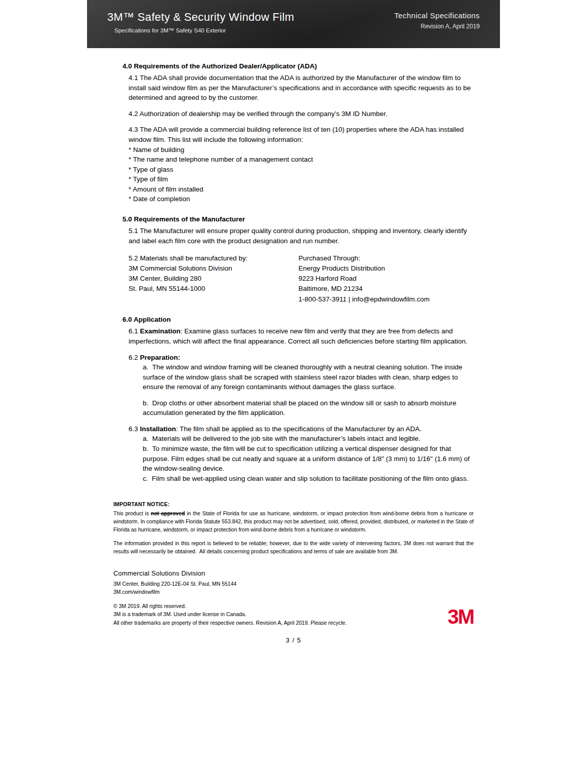3M™ Safety & Security Window Film
Specifications for 3M™ Safety S40 Exterior
Technical Specifications
Revision A, April 2019
4.0 Requirements of the Authorized Dealer/Applicator (ADA)
4.1 The ADA shall provide documentation that the ADA is authorized by the Manufacturer of the window film to install said window film as per the Manufacturer’s specifications and in accordance with specific requests as to be determined and agreed to by the customer.
4.2 Authorization of dealership may be verified through the company’s 3M ID Number.
4.3 The ADA will provide a commercial building reference list of ten (10) properties where the ADA has installed window film. This list will include the following information:
* Name of building
* The name and telephone number of a management contact
* Type of glass
* Type of film
* Amount of film installed
* Date of completion
5.0 Requirements of the Manufacturer
5.1 The Manufacturer will ensure proper quality control during production, shipping and inventory, clearly identify and label each film core with the product designation and run number.
5.2 Materials shall be manufactured by:
3M Commercial Solutions Division
3M Center, Building 280
St. Paul, MN 55144-1000
Purchased Through:
Energy Products Distribution
9223 Harford Road
Baltimore, MD 21234
1-800-537-3911 | info@epdwindowfilm.com
6.0 Application
6.1 Examination: Examine glass surfaces to receive new film and verify that they are free from defects and imperfections, which will affect the final appearance. Correct all such deficiencies before starting film application.
6.2 Preparation:
a. The window and window framing will be cleaned thoroughly with a neutral cleaning solution. The inside surface of the window glass shall be scraped with stainless steel razor blades with clean, sharp edges to ensure the removal of any foreign contaminants without damages the glass surface.
b. Drop cloths or other absorbent material shall be placed on the window sill or sash to absorb moisture accumulation generated by the film application.
6.3 Installation: The film shall be applied as to the specifications of the Manufacturer by an ADA.
a. Materials will be delivered to the job site with the manufacturer’s labels intact and legible.
b. To minimize waste, the film will be cut to specification utilizing a vertical dispenser designed for that purpose. Film edges shall be cut neatly and square at a uniform distance of 1/8" (3 mm) to 1/16" (1.6 mm) of the window-sealing device.
c. Film shall be wet-applied using clean water and slip solution to facilitate positioning of the film onto glass.
IMPORTANT NOTICE:
This product is not approved in the State of Florida for use as hurricane, windstorm, or impact protection from wind-borne debris from a hurricane or windstorm. In compliance with Florida Statute 553.842, this product may not be advertised, sold, offered, provided, distributed, or marketed in the State of Florida as hurricane, windstorm, or impact protection from wind-borne debris from a hurricane or windstorm.
The information provided in this report is believed to be reliable; however, due to the wide variety of intervening factors, 3M does not warrant that the results will necessarily be obtained. All details concerning product specifications and terms of sale are available from 3M.
Commercial Solutions Division
3M Center, Building 220-12E-04 St. Paul, MN 55144
3M.com/windowfilm
© 3M 2019. All rights reserved.
3M is a trademark of 3M. Used under license in Canada.
All other trademarks are property of their respective owners. Revision A, April 2019. Please recycle.
3M
3 / 5